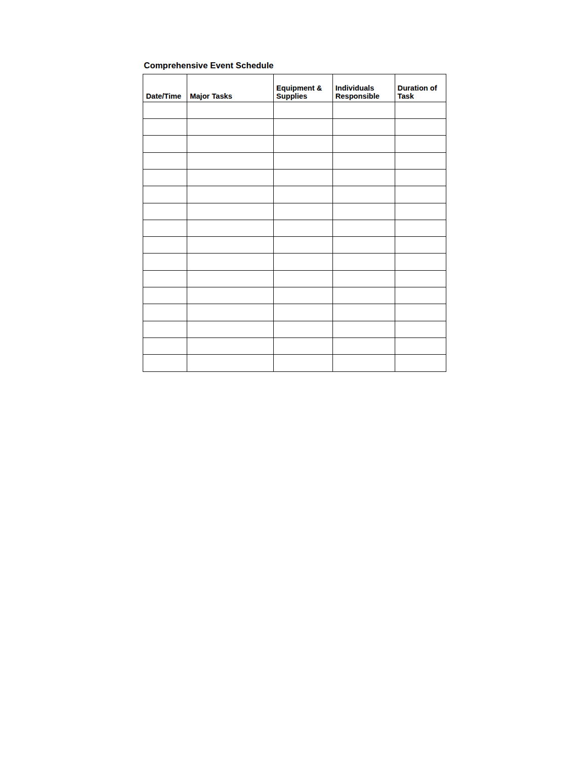Comprehensive Event Schedule
| Date/Time | Major Tasks | Equipment & Supplies | Individuals Responsible | Duration of Task |
| --- | --- | --- | --- | --- |